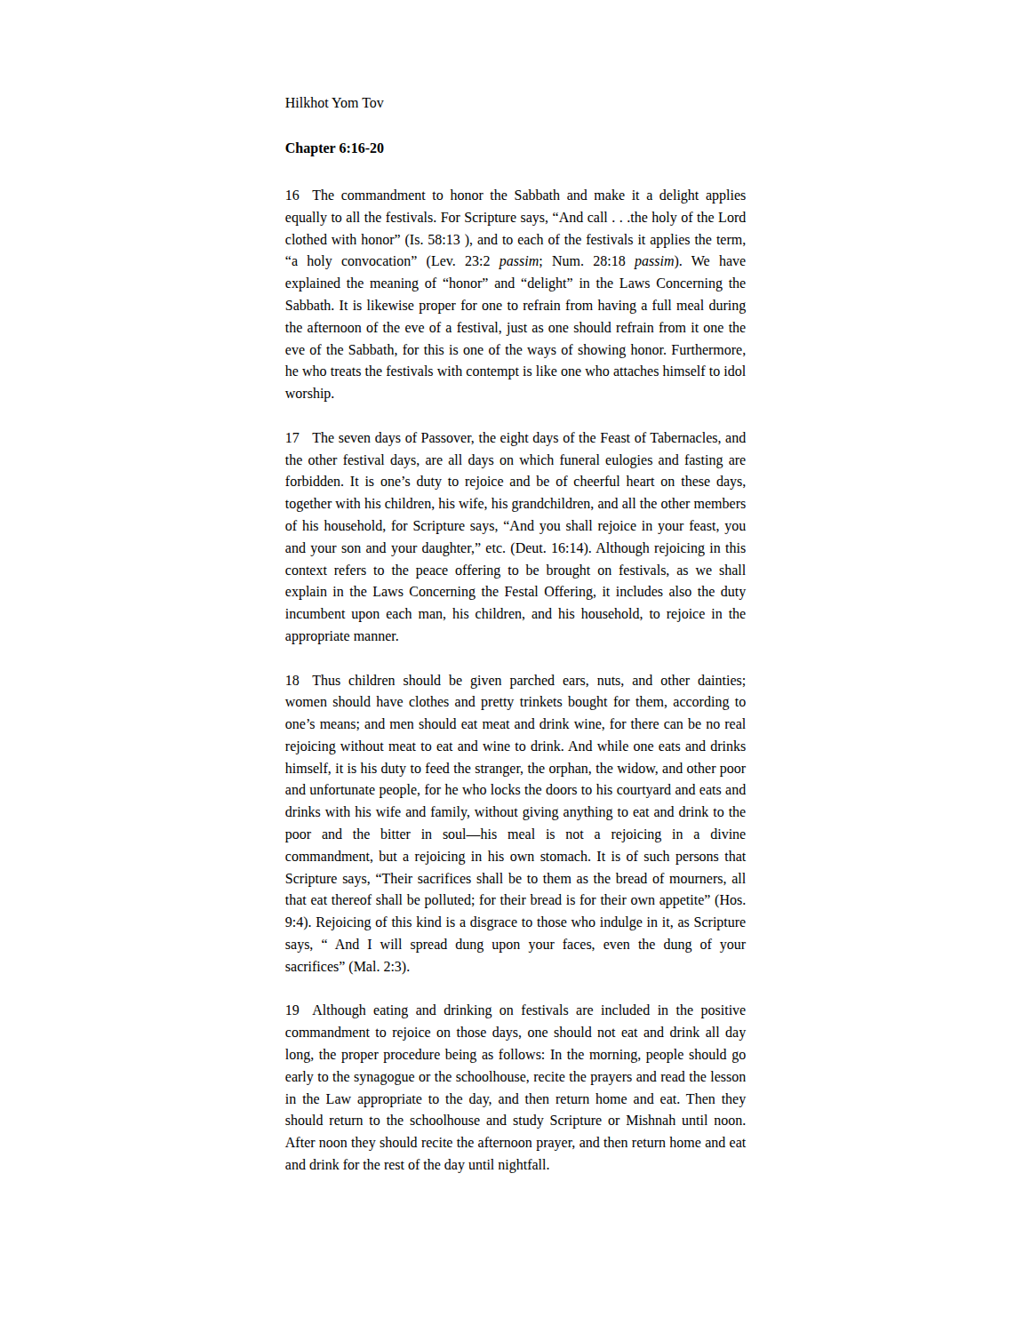Hilkhot Yom Tov
Chapter 6:16-20
16 The commandment to honor the Sabbath and make it a delight applies equally to all the festivals. For Scripture says, “And call . . .the holy of the Lord clothed with honor” (Is. 58:13 ), and to each of the festivals it applies the term, “a holy convocation” (Lev. 23:2 passim; Num. 28:18 passim). We have explained the meaning of “honor” and “delight” in the Laws Concerning the Sabbath. It is likewise proper for one to refrain from having a full meal during the afternoon of the eve of a festival, just as one should refrain from it one the eve of the Sabbath, for this is one of the ways of showing honor. Furthermore, he who treats the festivals with contempt is like one who attaches himself to idol worship.
17 The seven days of Passover, the eight days of the Feast of Tabernacles, and the other festival days, are all days on which funeral eulogies and fasting are forbidden. It is one’s duty to rejoice and be of cheerful heart on these days, together with his children, his wife, his grandchildren, and all the other members of his household, for Scripture says, “And you shall rejoice in your feast, you and your son and your daughter,” etc. (Deut. 16:14). Although rejoicing in this context refers to the peace offering to be brought on festivals, as we shall explain in the Laws Concerning the Festal Offering, it includes also the duty incumbent upon each man, his children, and his household, to rejoice in the appropriate manner.
18 Thus children should be given parched ears, nuts, and other dainties; women should have clothes and pretty trinkets bought for them, according to one’s means; and men should eat meat and drink wine, for there can be no real rejoicing without meat to eat and wine to drink. And while one eats and drinks himself, it is his duty to feed the stranger, the orphan, the widow, and other poor and unfortunate people, for he who locks the doors to his courtyard and eats and drinks with his wife and family, without giving anything to eat and drink to the poor and the bitter in soul—his meal is not a rejoicing in a divine commandment, but a rejoicing in his own stomach. It is of such persons that Scripture says, “Their sacrifices shall be to them as the bread of mourners, all that eat thereof shall be polluted; for their bread is for their own appetite” (Hos. 9:4). Rejoicing of this kind is a disgrace to those who indulge in it, as Scripture says, “ And I will spread dung upon your faces, even the dung of your sacrifices” (Mal. 2:3).
19 Although eating and drinking on festivals are included in the positive commandment to rejoice on those days, one should not eat and drink all day long, the proper procedure being as follows: In the morning, people should go early to the synagogue or the schoolhouse, recite the prayers and read the lesson in the Law appropriate to the day, and then return home and eat. Then they should return to the schoolhouse and study Scripture or Mishnah until noon. After noon they should recite the afternoon prayer, and then return home and eat and drink for the rest of the day until nightfall.